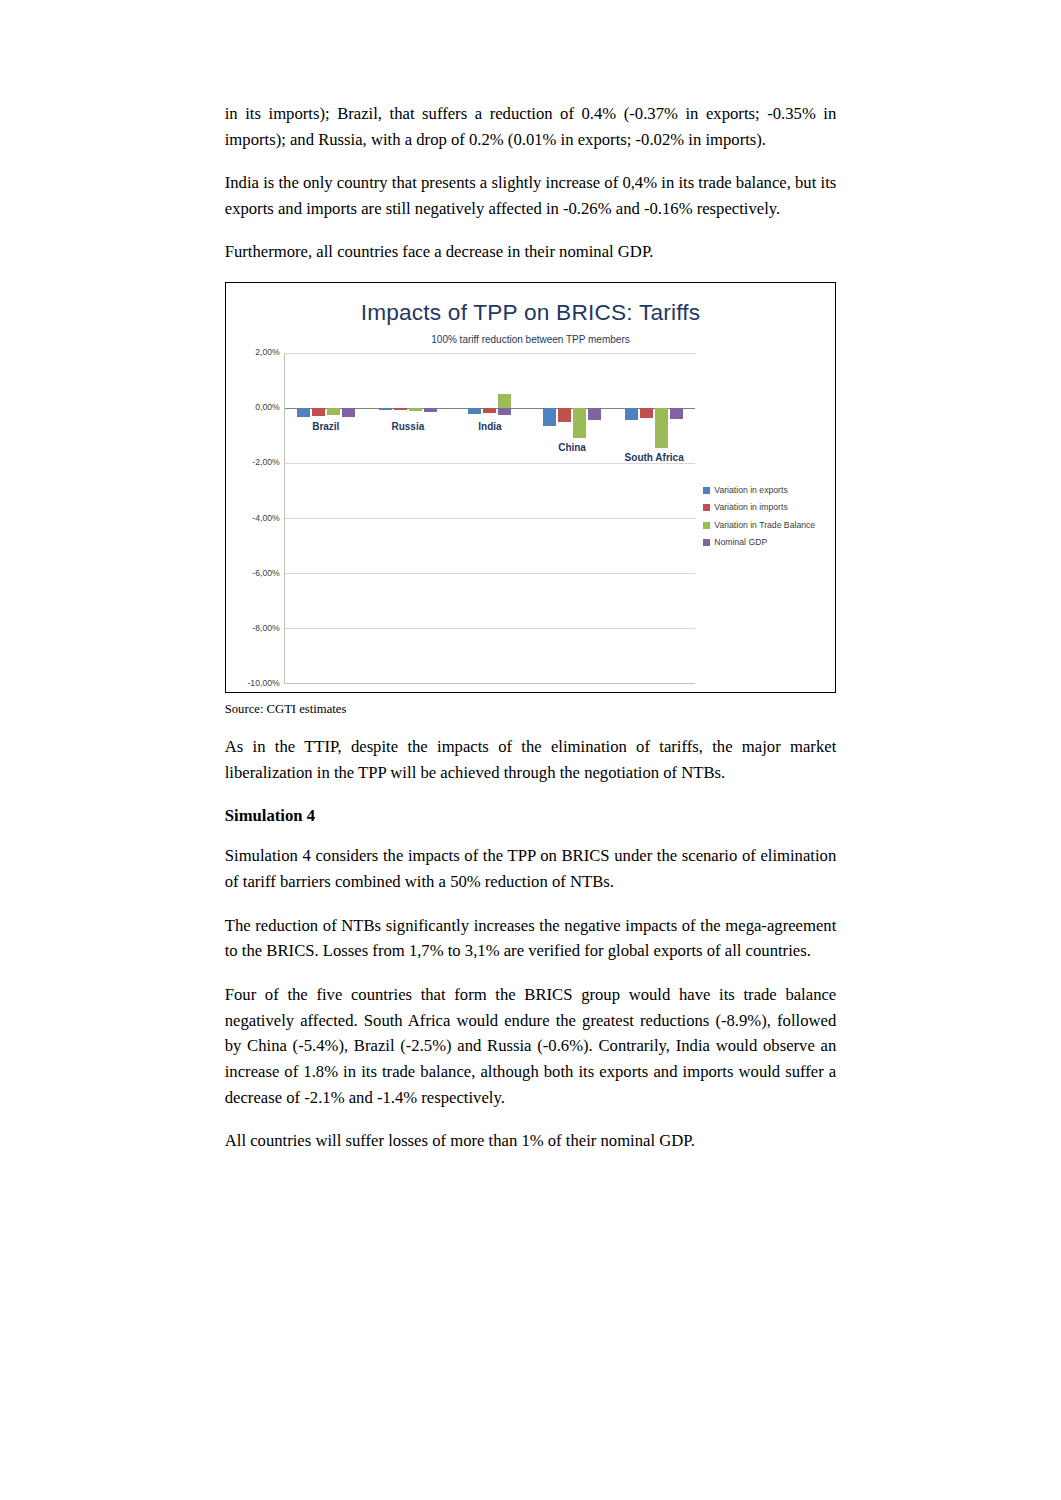in its imports); Brazil, that suffers a reduction of 0.4% (-0.37% in exports; -0.35% in imports); and Russia, with a drop of 0.2% (0.01% in exports; -0.02% in imports).
India is the only country that presents a slightly increase of 0,4% in its trade balance, but its exports and imports are still negatively affected in -0.26% and -0.16% respectively.
Furthermore, all countries face a decrease in their nominal GDP.
Impacts of TPP on BRICS: Tariffs
100% tariff reduction between TPP members
2,00% 0,00% -2,00% -4,00% -6,00% -8,00% -10,00%
Brazil
Russia
India
China
South Africa
Variation in exports
Variation in imports
Variation in Trade Balance
Nominal GDP
Source: CGTI estimates
As in the TTIP, despite the impacts of the elimination of tariffs, the major market liberalization in the TPP will be achieved through the negotiation of NTBs.
Simulation 4
Simulation 4 considers the impacts of the TPP on BRICS under the scenario of elimination of tariff barriers combined with a 50% reduction of NTBs.
The reduction of NTBs significantly increases the negative impacts of the mega-agreement to the BRICS. Losses from 1,7% to 3,1% are verified for global exports of all countries.
Four of the five countries that form the BRICS group would have its trade balance negatively affected. South Africa would endure the greatest reductions (-8.9%), followed by China (-5.4%), Brazil (-2.5%) and Russia (-0.6%). Contrarily, India would observe an increase of 1.8% in its trade balance, although both its exports and imports would suffer a decrease of -2.1% and -1.4% respectively.
All countries will suffer losses of more than 1% of their nominal GDP.